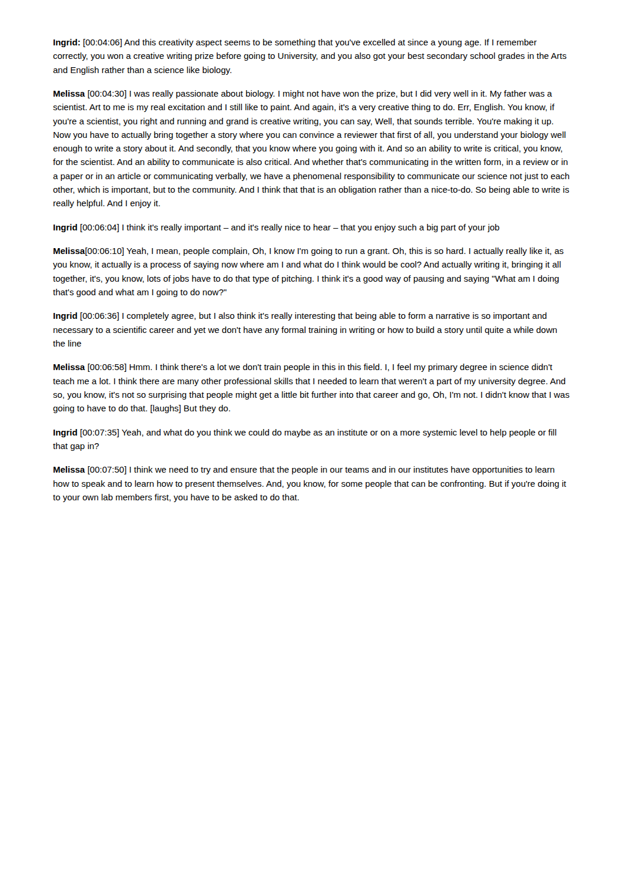Ingrid: [00:04:06] And this creativity aspect seems to be something that you've excelled at since a young age. If I remember correctly, you won a creative writing prize before going to University, and you also got your best secondary school grades in the Arts and English rather than a science like biology.
Melissa [00:04:30] I was really passionate about biology. I might not have won the prize, but I did very well in it. My father was a scientist. Art to me is my real excitation and I still like to paint. And again, it's a very creative thing to do. Err, English. You know, if you're a scientist, you right and running and grand is creative writing, you can say, Well, that sounds terrible. You're making it up. Now you have to actually bring together a story where you can convince a reviewer that first of all, you understand your biology well enough to write a story about it. And secondly, that you know where you going with it. And so an ability to write is critical, you know, for the scientist. And an ability to communicate is also critical. And whether that's communicating in the written form, in a review or in a paper or in an article or communicating verbally, we have a phenomenal responsibility to communicate our science not just to each other, which is important, but to the community. And I think that that is an obligation rather than a nice-to-do. So being able to write is really helpful. And I enjoy it.
Ingrid [00:06:04] I think it's really important – and it's really nice to hear – that you enjoy such a big part of your job
Melissa[00:06:10] Yeah, I mean, people complain, Oh, I know I'm going to run a grant. Oh, this is so hard. I actually really like it, as you know, it actually is a process of saying now where am I and what do I think would be cool? And actually writing it, bringing it all together, it's, you know, lots of jobs have to do that type of pitching. I think it's a good way of pausing and saying "What am I doing that's good and what am I going to do now?"
Ingrid [00:06:36] I completely agree, but I also think it's really interesting that being able to form a narrative is so important and necessary to a scientific career and yet we don't have any formal training in writing or how to build a story until quite a while down the line
Melissa [00:06:58] Hmm. I think there's a lot we don't train people in this in this field. I, I feel my primary degree in science didn't teach me a lot. I think there are many other professional skills that I needed to learn that weren't a part of my university degree. And so, you know, it's not so surprising that people might get a little bit further into that career and go, Oh, I'm not. I didn't know that I was going to have to do that. [laughs] But they do.
Ingrid [00:07:35] Yeah, and what do you think we could do maybe as an institute or on a more systemic level to help people or fill that gap in?
Melissa [00:07:50] I think we need to try and ensure that the people in our teams and in our institutes have opportunities to learn how to speak and to learn how to present themselves. And, you know, for some people that can be confronting. But if you're doing it to your own lab members first, you have to be asked to do that.